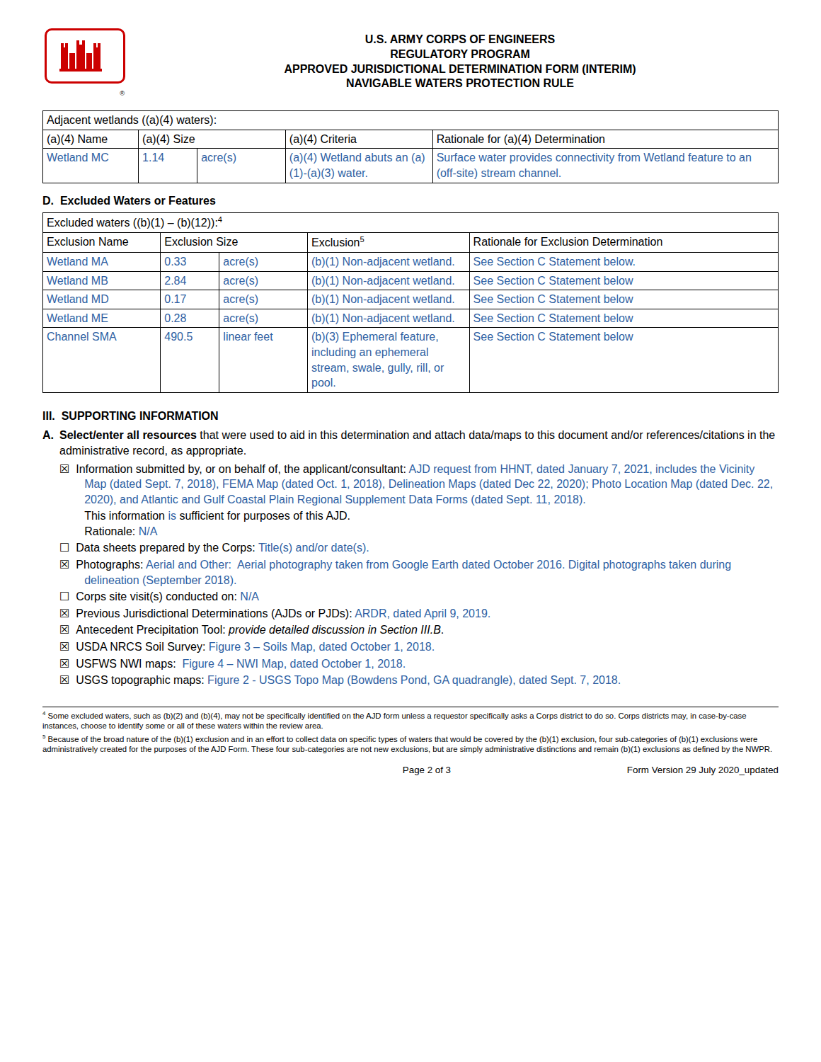®
U.S. ARMY CORPS OF ENGINEERS
REGULATORY PROGRAM
APPROVED JURISDICTIONAL DETERMINATION FORM (INTERIM)
NAVIGABLE WATERS PROTECTION RULE
| Adjacent wetlands ((a)(4) waters): |
| (a)(4) Name | (a)(4) Size | (a)(4) Criteria | Rationale for (a)(4) Determination |
| Wetland MC | 1.14 | acre(s) | (a)(4) Wetland abuts an (a)(1)-(a)(3) water. | Surface water provides connectivity from Wetland feature to an (off-site) stream channel. |
D. Excluded Waters or Features
| Excluded waters ((b)(1) – (b)(12)): 4 |
| Exclusion Name | Exclusion Size | Exclusion 5 | Rationale for Exclusion Determination |
| Wetland MA | 0.33 | acre(s) | (b)(1) Non-adjacent wetland. | See Section C Statement below. |
| Wetland MB | 2.84 | acre(s) | (b)(1) Non-adjacent wetland. | See Section C Statement below |
| Wetland MD | 0.17 | acre(s) | (b)(1) Non-adjacent wetland. | See Section C Statement below |
| Wetland ME | 0.28 | acre(s) | (b)(1) Non-adjacent wetland. | See Section C Statement below |
| Channel SMA | 490.5 | linear feet | (b)(3) Ephemeral feature, including an ephemeral stream, swale, gully, rill, or pool. | See Section C Statement below |
III. SUPPORTING INFORMATION
A.
Select/enter all resources that were used to aid in this determination and attach data/maps to this document and/or references/citations in the administrative record, as appropriate.
☒ Information submitted by, or on behalf of, the applicant/consultant: AJD request from HHNT, dated January 7, 2021, includes the Vicinity Map (dated Sept. 7, 2018), FEMA Map (dated Oct. 1, 2018), Delineation Maps (dated Dec 22, 2020); Photo Location Map (dated Dec. 22, 2020), and Atlantic and Gulf Coastal Plain Regional Supplement Data Forms (dated Sept. 11, 2018).
This information is sufficient for purposes of this AJD.
Rationale: N/A
☐ Data sheets prepared by the Corps: Title(s) and/or date(s).
☒ Photographs: Aerial and Other: Aerial photography taken from Google Earth dated October 2016. Digital photographs taken during delineation (September 2018).
☐ Corps site visit(s) conducted on: N/A
☒ Previous Jurisdictional Determinations (AJDs or PJDs): ARDR, dated April 9, 2019.
☒ Antecedent Precipitation Tool: provide detailed discussion in Section III.B.
☒ USDA NRCS Soil Survey: Figure 3 – Soils Map, dated October 1, 2018.
☒ USFWS NWI maps: Figure 4 – NWI Map, dated October 1, 2018.
☒ USGS topographic maps: Figure 2 - USGS Topo Map (Bowdens Pond, GA quadrangle), dated Sept. 7, 2018.
4 Some excluded waters, such as (b)(2) and (b)(4), may not be specifically identified on the AJD form unless a requestor specifically asks a Corps district to do so. Corps districts may, in case-by-case instances, choose to identify some or all of these waters within the review area.
5 Because of the broad nature of the (b)(1) exclusion and in an effort to collect data on specific types of waters that would be covered by the (b)(1) exclusion, four sub-categories of (b)(1) exclusions were administratively created for the purposes of the AJD Form. These four sub-categories are not new exclusions, but are simply administrative distinctions and remain (b)(1) exclusions as defined by the NWPR.
Page 2 of 3
Form Version 29 July 2020_updated